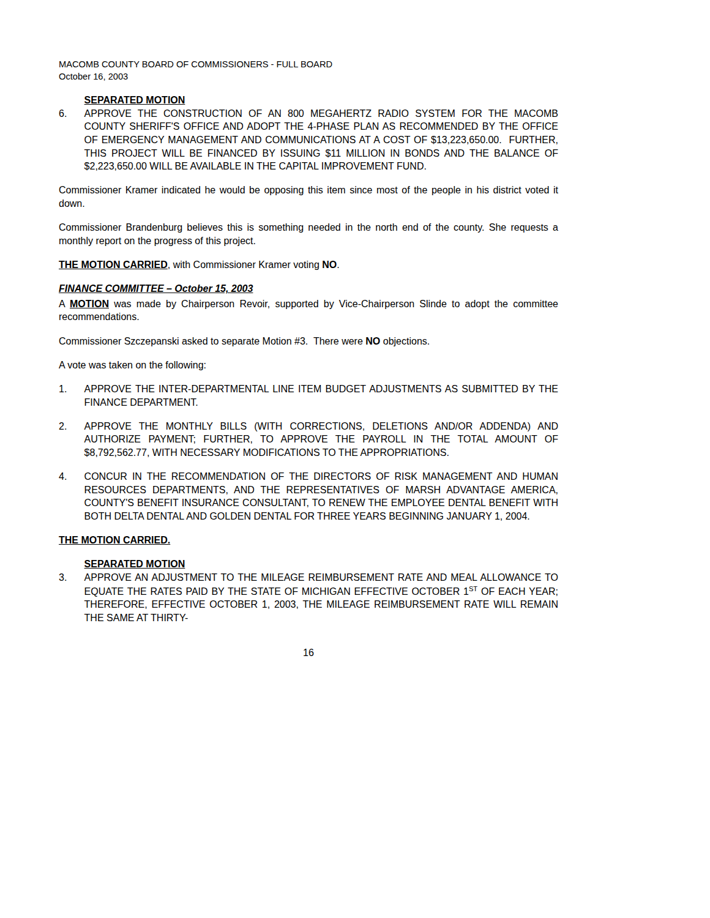MACOMB COUNTY BOARD OF COMMISSIONERS - FULL BOARD
October 16, 2003
SEPARATED MOTION
6. APPROVE THE CONSTRUCTION OF AN 800 MEGAHERTZ RADIO SYSTEM FOR THE MACOMB COUNTY SHERIFF'S OFFICE AND ADOPT THE 4-PHASE PLAN AS RECOMMENDED BY THE OFFICE OF EMERGENCY MANAGEMENT AND COMMUNICATIONS AT A COST OF $13,223,650.00. FURTHER, THIS PROJECT WILL BE FINANCED BY ISSUING $11 MILLION IN BONDS AND THE BALANCE OF $2,223,650.00 WILL BE AVAILABLE IN THE CAPITAL IMPROVEMENT FUND.
Commissioner Kramer indicated he would be opposing this item since most of the people in his district voted it down.
Commissioner Brandenburg believes this is something needed in the north end of the county. She requests a monthly report on the progress of this project.
THE MOTION CARRIED, with Commissioner Kramer voting NO.
FINANCE COMMITTEE – October 15, 2003
A MOTION was made by Chairperson Revoir, supported by Vice-Chairperson Slinde to adopt the committee recommendations.
Commissioner Szczepanski asked to separate Motion #3. There were NO objections.
A vote was taken on the following:
1. APPROVE THE INTER-DEPARTMENTAL LINE ITEM BUDGET ADJUSTMENTS AS SUBMITTED BY THE FINANCE DEPARTMENT.
2. APPROVE THE MONTHLY BILLS (WITH CORRECTIONS, DELETIONS AND/OR ADDENDA) AND AUTHORIZE PAYMENT; FURTHER, TO APPROVE THE PAYROLL IN THE TOTAL AMOUNT OF $8,792,562.77, WITH NECESSARY MODIFICATIONS TO THE APPROPRIATIONS.
4. CONCUR IN THE RECOMMENDATION OF THE DIRECTORS OF RISK MANAGEMENT AND HUMAN RESOURCES DEPARTMENTS, AND THE REPRESENTATIVES OF MARSH ADVANTAGE AMERICA, COUNTY'S BENEFIT INSURANCE CONSULTANT, TO RENEW THE EMPLOYEE DENTAL BENEFIT WITH BOTH DELTA DENTAL AND GOLDEN DENTAL FOR THREE YEARS BEGINNING JANUARY 1, 2004.
THE MOTION CARRIED.
SEPARATED MOTION
3. APPROVE AN ADJUSTMENT TO THE MILEAGE REIMBURSEMENT RATE AND MEAL ALLOWANCE TO EQUATE THE RATES PAID BY THE STATE OF MICHIGAN EFFECTIVE OCTOBER 1ST OF EACH YEAR; THEREFORE, EFFECTIVE OCTOBER 1, 2003, THE MILEAGE REIMBURSEMENT RATE WILL REMAIN THE SAME AT THIRTY-
16